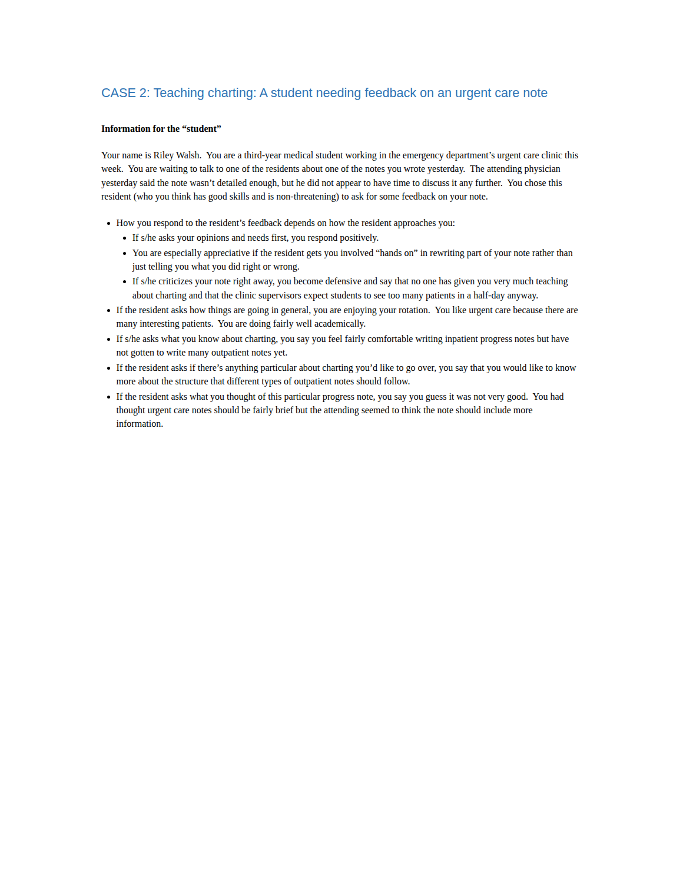CASE 2: Teaching charting: A student needing feedback on an urgent care note
Information for the “student”
Your name is Riley Walsh. You are a third-year medical student working in the emergency department’s urgent care clinic this week. You are waiting to talk to one of the residents about one of the notes you wrote yesterday. The attending physician yesterday said the note wasn’t detailed enough, but he did not appear to have time to discuss it any further. You chose this resident (who you think has good skills and is non-threatening) to ask for some feedback on your note.
How you respond to the resident’s feedback depends on how the resident approaches you:
If s/he asks your opinions and needs first, you respond positively.
You are especially appreciative if the resident gets you involved “hands on” in rewriting part of your note rather than just telling you what you did right or wrong.
If s/he criticizes your note right away, you become defensive and say that no one has given you very much teaching about charting and that the clinic supervisors expect students to see too many patients in a half-day anyway.
If the resident asks how things are going in general, you are enjoying your rotation. You like urgent care because there are many interesting patients. You are doing fairly well academically.
If s/he asks what you know about charting, you say you feel fairly comfortable writing inpatient progress notes but have not gotten to write many outpatient notes yet.
If the resident asks if there’s anything particular about charting you’d like to go over, you say that you would like to know more about the structure that different types of outpatient notes should follow.
If the resident asks what you thought of this particular progress note, you say you guess it was not very good. You had thought urgent care notes should be fairly brief but the attending seemed to think the note should include more information.